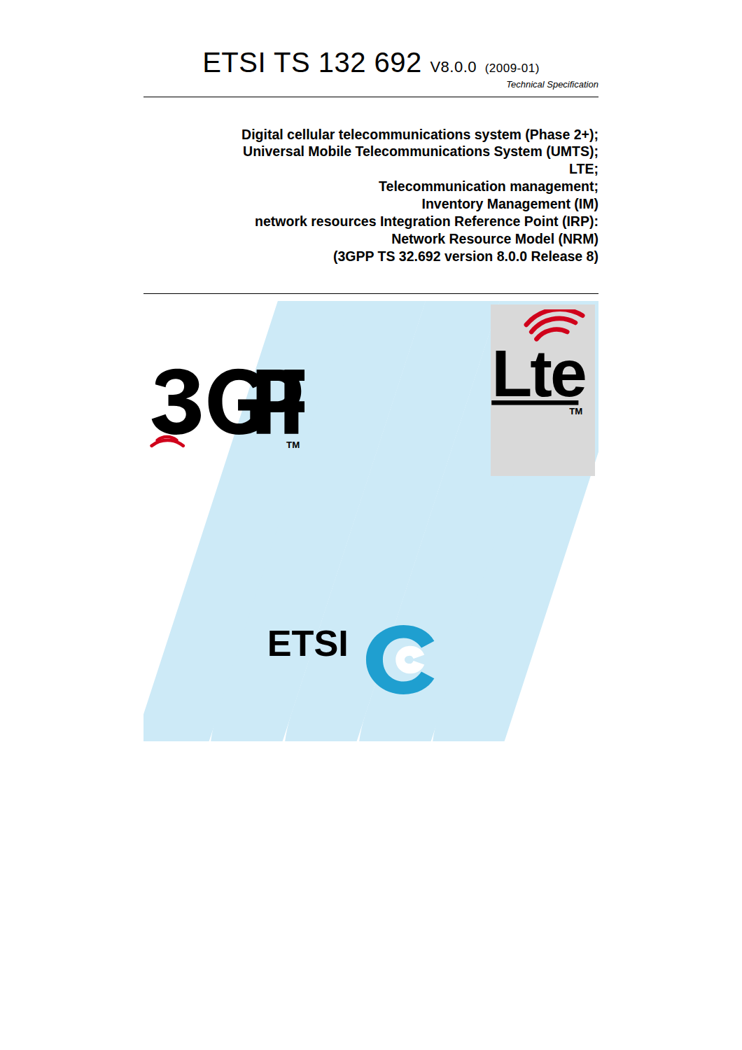ETSI TS 132 692 V8.0.0 (2009-01)
Technical Specification
Digital cellular telecommunications system (Phase 2+);
Universal Mobile Telecommunications System (UMTS);
LTE;
Telecommunication management;
Inventory Management (IM)
network resources Integration Reference Point (IRP):
Network Resource Model (NRM)
(3GPP TS 32.692 version 8.0.0 Release 8)
TM
Lte TM
ETSI